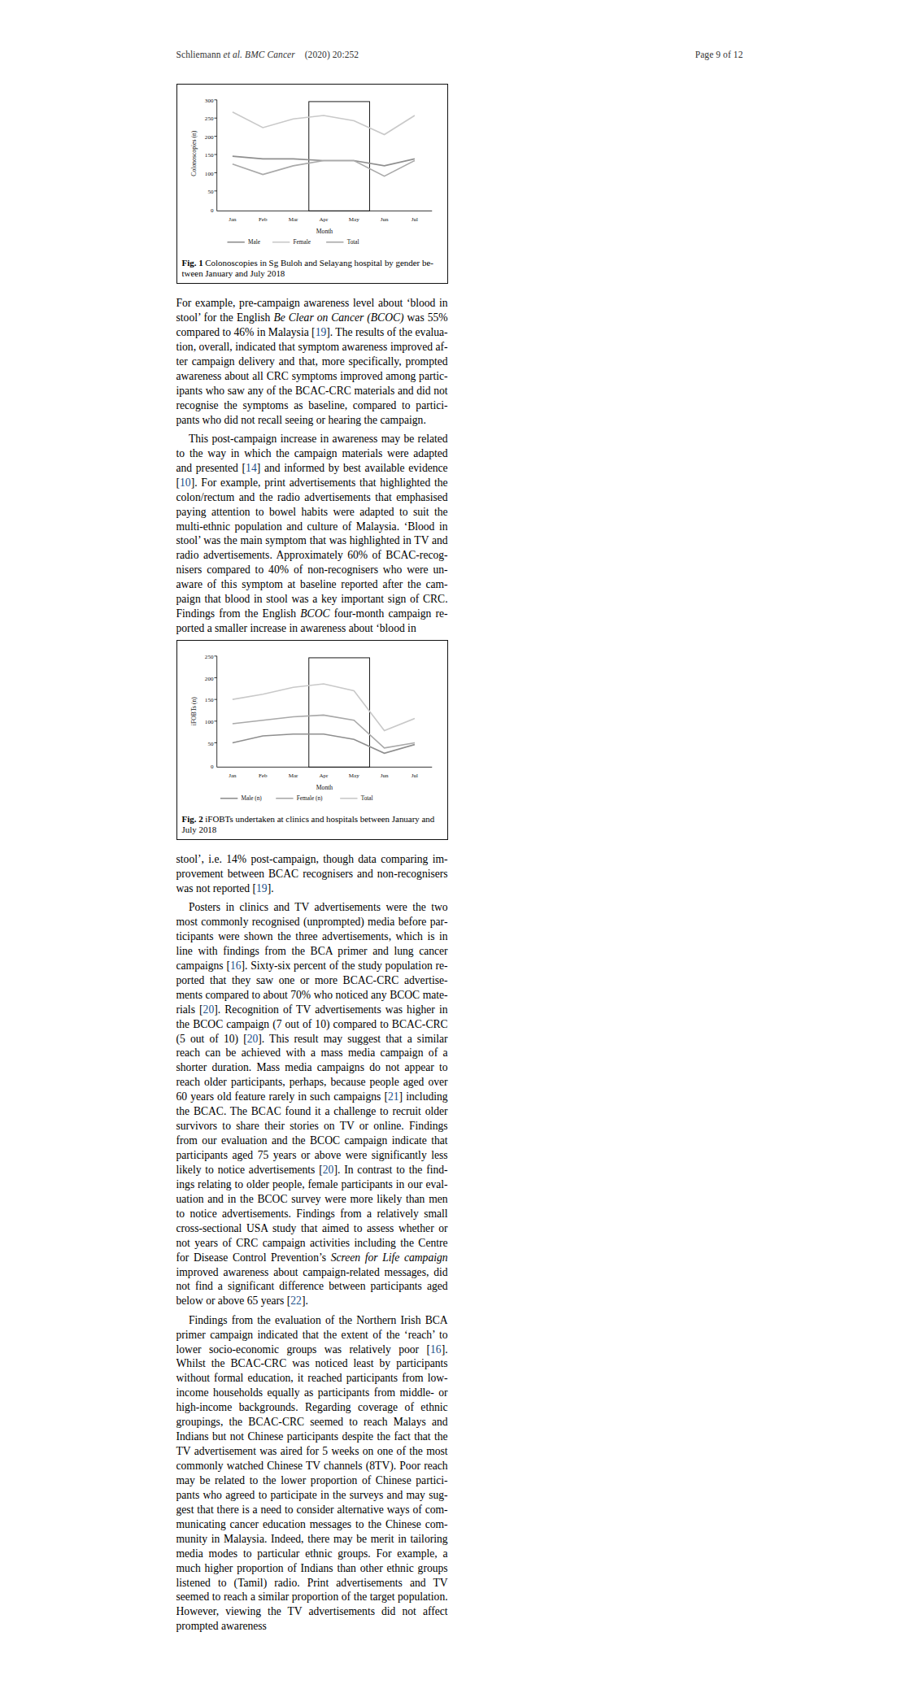Schliemann et al. BMC Cancer (2020) 20:252
Page 9 of 12
300 250 200 150 100 50 0 Colonoscopies (n) Jan Feb Mar Apr May Jun Jul Month Male Female Total
Fig. 1 Colonoscopies in Sg Buloh and Selayang hospital by gender between January and July 2018
For example, pre-campaign awareness level about ‘blood in stool’ for the English Be Clear on Cancer (BCOC) was 55% compared to 46% in Malaysia [19]. The results of the evaluation, overall, indicated that symptom awareness improved after campaign delivery and that, more specifically, prompted awareness about all CRC symptoms improved among participants who saw any of the BCAC-CRC materials and did not recognise the symptoms as baseline, compared to participants who did not recall seeing or hearing the campaign.
This post-campaign increase in awareness may be related to the way in which the campaign materials were adapted and presented [14] and informed by best available evidence [10]. For example, print advertisements that highlighted the colon/rectum and the radio advertisements that emphasised paying attention to bowel habits were adapted to suit the multi-ethnic population and culture of Malaysia. ‘Blood in stool’ was the main symptom that was highlighted in TV and radio advertisements. Approximately 60% of BCAC-recognisers compared to 40% of non-recognisers who were unaware of this symptom at baseline reported after the campaign that blood in stool was a key important sign of CRC. Findings from the English BCOC four-month campaign reported a smaller increase in awareness about ‘blood in
250 200 150 100 50 0 iFOBTs (n) Jan Feb Mar Apr May Jun Jul Month Male (n) Female (n) Total
Fig. 2 iFOBTs undertaken at clinics and hospitals between January and July 2018
stool’, i.e. 14% post-campaign, though data comparing improvement between BCAC recognisers and non-recognisers was not reported [19].
Posters in clinics and TV advertisements were the two most commonly recognised (unprompted) media before participants were shown the three advertisements, which is in line with findings from the BCA primer and lung cancer campaigns [16]. Sixty-six percent of the study population reported that they saw one or more BCAC-CRC advertisements compared to about 70% who noticed any BCOC materials [20]. Recognition of TV advertisements was higher in the BCOC campaign (7 out of 10) compared to BCAC-CRC (5 out of 10) [20]. This result may suggest that a similar reach can be achieved with a mass media campaign of a shorter duration. Mass media campaigns do not appear to reach older participants, perhaps, because people aged over 60 years old feature rarely in such campaigns [21] including the BCAC. The BCAC found it a challenge to recruit older survivors to share their stories on TV or online. Findings from our evaluation and the BCOC campaign indicate that participants aged 75 years or above were significantly less likely to notice advertisements [20]. In contrast to the findings relating to older people, female participants in our evaluation and in the BCOC survey were more likely than men to notice advertisements. Findings from a relatively small cross-sectional USA study that aimed to assess whether or not years of CRC campaign activities including the Centre for Disease Control Prevention’s Screen for Life campaign improved awareness about campaign-related messages, did not find a significant difference between participants aged below or above 65 years [22].
Findings from the evaluation of the Northern Irish BCA primer campaign indicated that the extent of the ‘reach’ to lower socio-economic groups was relatively poor [16]. Whilst the BCAC-CRC was noticed least by participants without formal education, it reached participants from low-income households equally as participants from middle- or high-income backgrounds. Regarding coverage of ethnic groupings, the BCAC-CRC seemed to reach Malays and Indians but not Chinese participants despite the fact that the TV advertisement was aired for 5 weeks on one of the most commonly watched Chinese TV channels (8TV). Poor reach may be related to the lower proportion of Chinese participants who agreed to participate in the surveys and may suggest that there is a need to consider alternative ways of communicating cancer education messages to the Chinese community in Malaysia. Indeed, there may be merit in tailoring media modes to particular ethnic groups. For example, a much higher proportion of Indians than other ethnic groups listened to (Tamil) radio. Print advertisements and TV seemed to reach a similar proportion of the target population. However, viewing the TV advertisements did not affect prompted awareness